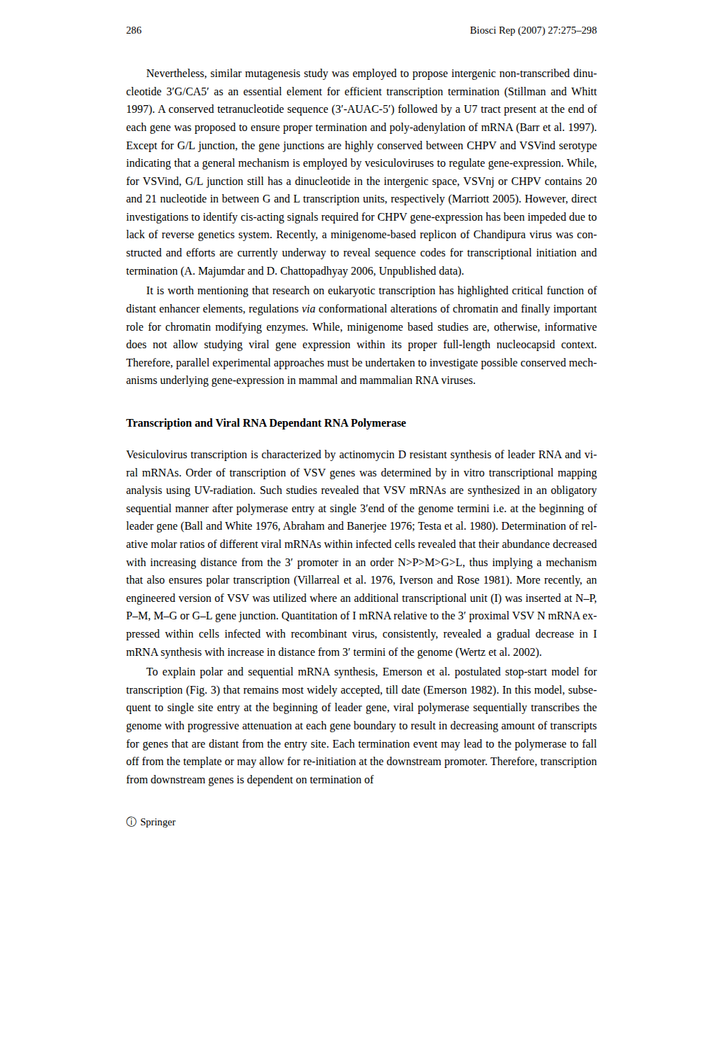286 Biosci Rep (2007) 27:275–298
Nevertheless, similar mutagenesis study was employed to propose intergenic non-transcribed dinucleotide 3′G/CA5′ as an essential element for efficient transcription termination (Stillman and Whitt 1997). A conserved tetranucleotide sequence (3′-AUAC-5′) followed by a U7 tract present at the end of each gene was proposed to ensure proper termination and poly-adenylation of mRNA (Barr et al. 1997). Except for G/L junction, the gene junctions are highly conserved between CHPV and VSVind serotype indicating that a general mechanism is employed by vesiculoviruses to regulate gene-expression. While, for VSVind, G/L junction still has a dinucleotide in the intergenic space, VSVnj or CHPV contains 20 and 21 nucleotide in between G and L transcription units, respectively (Marriott 2005). However, direct investigations to identify cis-acting signals required for CHPV gene-expression has been impeded due to lack of reverse genetics system. Recently, a minigenome-based replicon of Chandipura virus was constructed and efforts are currently underway to reveal sequence codes for transcriptional initiation and termination (A. Majumdar and D. Chattopadhyay 2006, Unpublished data).
It is worth mentioning that research on eukaryotic transcription has highlighted critical function of distant enhancer elements, regulations via conformational alterations of chromatin and finally important role for chromatin modifying enzymes. While, minigenome based studies are, otherwise, informative does not allow studying viral gene expression within its proper full-length nucleocapsid context. Therefore, parallel experimental approaches must be undertaken to investigate possible conserved mechanisms underlying gene-expression in mammal and mammalian RNA viruses.
Transcription and Viral RNA Dependant RNA Polymerase
Vesiculovirus transcription is characterized by actinomycin D resistant synthesis of leader RNA and viral mRNAs. Order of transcription of VSV genes was determined by in vitro transcriptional mapping analysis using UV-radiation. Such studies revealed that VSV mRNAs are synthesized in an obligatory sequential manner after polymerase entry at single 3′end of the genome termini i.e. at the beginning of leader gene (Ball and White 1976, Abraham and Banerjee 1976; Testa et al. 1980). Determination of relative molar ratios of different viral mRNAs within infected cells revealed that their abundance decreased with increasing distance from the 3′ promoter in an order N>P>M>G>L, thus implying a mechanism that also ensures polar transcription (Villarreal et al. 1976, Iverson and Rose 1981). More recently, an engineered version of VSV was utilized where an additional transcriptional unit (I) was inserted at N–P, P–M, M–G or G–L gene junction. Quantitation of I mRNA relative to the 3′ proximal VSV N mRNA expressed within cells infected with recombinant virus, consistently, revealed a gradual decrease in I mRNA synthesis with increase in distance from 3′ termini of the genome (Wertz et al. 2002).
To explain polar and sequential mRNA synthesis, Emerson et al. postulated stop-start model for transcription (Fig. 3) that remains most widely accepted, till date (Emerson 1982). In this model, subsequent to single site entry at the beginning of leader gene, viral polymerase sequentially transcribes the genome with progressive attenuation at each gene boundary to result in decreasing amount of transcripts for genes that are distant from the entry site. Each termination event may lead to the polymerase to fall off from the template or may allow for re-initiation at the downstream promoter. Therefore, transcription from downstream genes is dependent on termination of
Springer